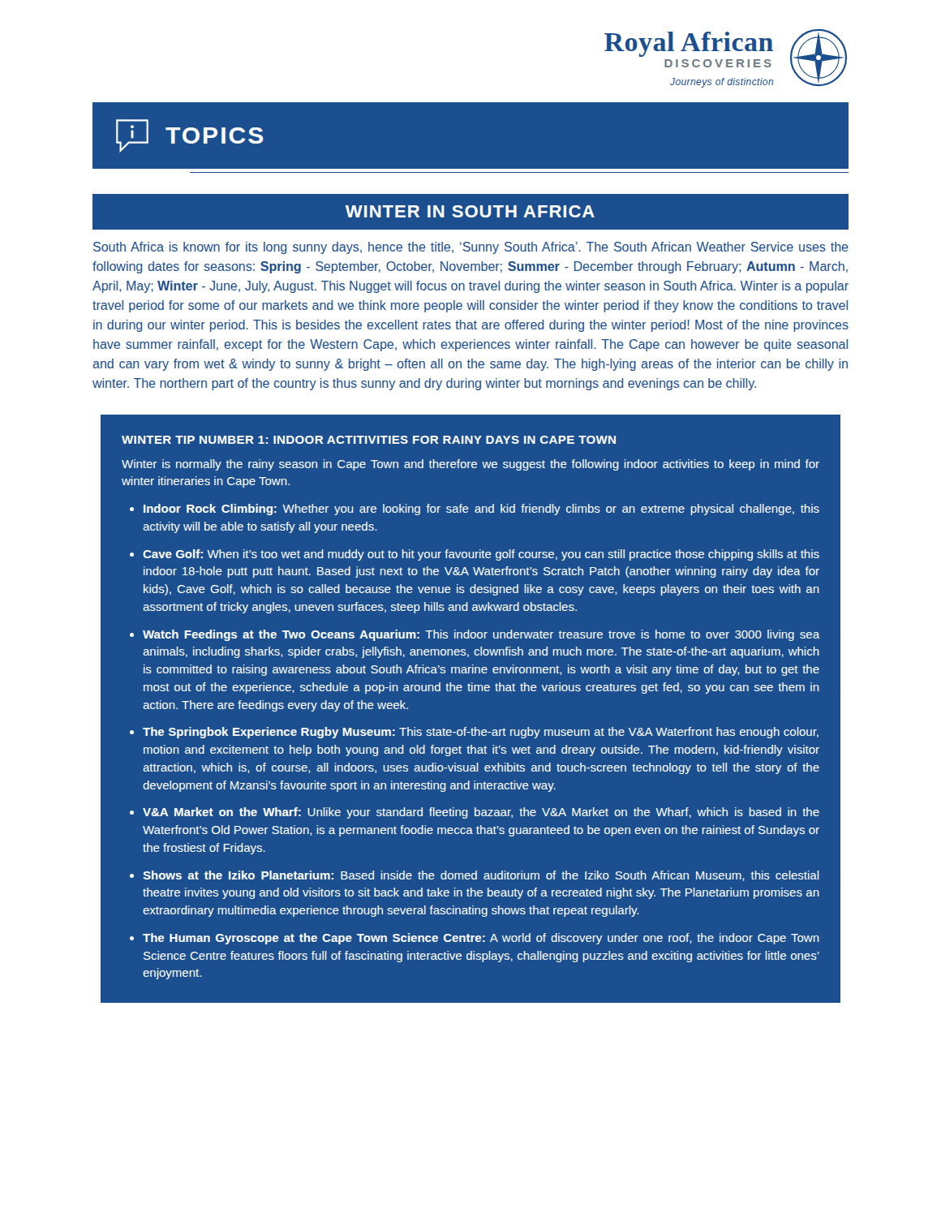Royal African
DISCOVERIES
Journeys of distinction
TOPICS
WINTER IN SOUTH AFRICA
South Africa is known for its long sunny days, hence the title, ‘Sunny South Africa’. The South African Weather Service uses the following dates for seasons: Spring - September, October, November; Summer - December through February; Autumn - March, April, May; Winter - June, July, August. This Nugget will focus on travel during the winter season in South Africa. Winter is a popular travel period for some of our markets and we think more people will consider the winter period if they know the conditions to travel in during our winter period. This is besides the excellent rates that are offered during the winter period! Most of the nine provinces have summer rainfall, except for the Western Cape, which experiences winter rainfall. The Cape can however be quite seasonal and can vary from wet & windy to sunny & bright – often all on the same day. The high-lying areas of the interior can be chilly in winter. The northern part of the country is thus sunny and dry during winter but mornings and evenings can be chilly.
Winter tip number 1: Indoor actitivities for rainy days in Cape Town
Winter is normally the rainy season in Cape Town and therefore we suggest the following indoor activities to keep in mind for winter itineraries in Cape Town.
Indoor Rock Climbing: Whether you are looking for safe and kid friendly climbs or an extreme physical challenge, this activity will be able to satisfy all your needs.
Cave Golf: When it’s too wet and muddy out to hit your favourite golf course, you can still practice those chipping skills at this indoor 18-hole putt putt haunt. Based just next to the V&A Waterfront’s Scratch Patch (another winning rainy day idea for kids), Cave Golf, which is so called because the venue is designed like a cosy cave, keeps players on their toes with an assortment of tricky angles, uneven surfaces, steep hills and awkward obstacles.
Watch Feedings at the Two Oceans Aquarium: This indoor underwater treasure trove is home to over 3000 living sea animals, including sharks, spider crabs, jellyfish, anemones, clownfish and much more. The state-of-the-art aquarium, which is committed to raising awareness about South Africa’s marine environment, is worth a visit any time of day, but to get the most out of the experience, schedule a pop-in around the time that the various creatures get fed, so you can see them in action. There are feedings every day of the week.
The Springbok Experience Rugby Museum: This state-of-the-art rugby museum at the V&A Waterfront has enough colour, motion and excitement to help both young and old forget that it’s wet and dreary outside. The modern, kid-friendly visitor attraction, which is, of course, all indoors, uses audio-visual exhibits and touch-screen technology to tell the story of the development of Mzansi’s favourite sport in an interesting and interactive way.
V&A Market on the Wharf: Unlike your standard fleeting bazaar, the V&A Market on the Wharf, which is based in the Waterfront’s Old Power Station, is a permanent foodie mecca that’s guaranteed to be open even on the rainiest of Sundays or the frostiest of Fridays.
Shows at the Iziko Planetarium: Based inside the domed auditorium of the Iziko South African Museum, this celestial theatre invites young and old visitors to sit back and take in the beauty of a recreated night sky. The Planetarium promises an extraordinary multimedia experience through several fascinating shows that repeat regularly.
The Human Gyroscope at the Cape Town Science Centre: A world of discovery under one roof, the indoor Cape Town Science Centre features floors full of fascinating interactive displays, challenging puzzles and exciting activities for little ones’ enjoyment.